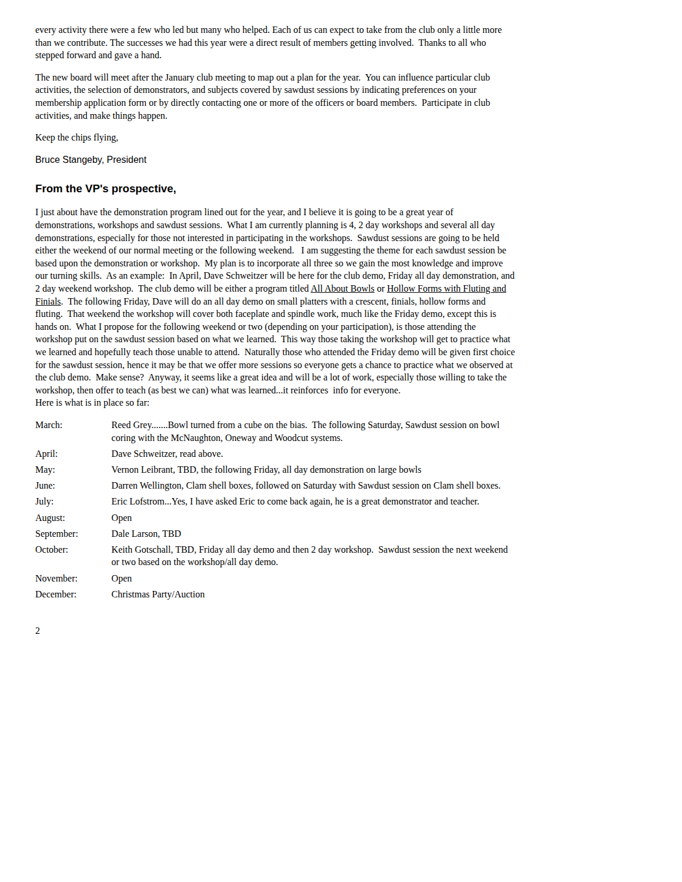every activity there were a few who led but many who helped. Each of us can expect to take from the club only a little more than we contribute. The successes we had this year were a direct result of members getting involved. Thanks to all who stepped forward and gave a hand.
The new board will meet after the January club meeting to map out a plan for the year. You can influence particular club activities, the selection of demonstrators, and subjects covered by sawdust sessions by indicating preferences on your membership application form or by directly contacting one or more of the officers or board members. Participate in club activities, and make things happen.
Keep the chips flying,
Bruce Stangeby, President
From the VP's prospective,
I just about have the demonstration program lined out for the year, and I believe it is going to be a great year of demonstrations, workshops and sawdust sessions. What I am currently planning is 4, 2 day workshops and several all day demonstrations, especially for those not interested in participating in the workshops. Sawdust sessions are going to be held either the weekend of our normal meeting or the following weekend. I am suggesting the theme for each sawdust session be based upon the demonstration or workshop. My plan is to incorporate all three so we gain the most knowledge and improve our turning skills. As an example: In April, Dave Schweitzer will be here for the club demo, Friday all day demonstration, and 2 day weekend workshop. The club demo will be either a program titled All About Bowls or Hollow Forms with Fluting and Finials. The following Friday, Dave will do an all day demo on small platters with a crescent, finials, hollow forms and fluting. That weekend the workshop will cover both faceplate and spindle work, much like the Friday demo, except this is hands on. What I propose for the following weekend or two (depending on your participation), is those attending the workshop put on the sawdust session based on what we learned. This way those taking the workshop will get to practice what we learned and hopefully teach those unable to attend. Naturally those who attended the Friday demo will be given first choice for the sawdust session, hence it may be that we offer more sessions so everyone gets a chance to practice what we observed at the club demo. Make sense? Anyway, it seems like a great idea and will be a lot of work, especially those willing to take the workshop, then offer to teach (as best we can) what was learned...it reinforces info for everyone.
Here is what is in place so far:
| March: | Reed Grey.......Bowl turned from a cube on the bias. The following Saturday, Sawdust session on bowl coring with the McNaughton, Oneway and Woodcut systems. |
| April: | Dave Schweitzer, read above. |
| May: | Vernon Leibrant, TBD, the following Friday, all day demonstration on large bowls |
| June: | Darren Wellington, Clam shell boxes, followed on Saturday with Sawdust session on Clam shell boxes. |
| July: | Eric Lofstrom...Yes, I have asked Eric to come back again, he is a great demonstrator and teacher. |
| August: | Open |
| September: | Dale Larson, TBD |
| October: | Keith Gotschall, TBD, Friday all day demo and then 2 day workshop. Sawdust session the next weekend or two based on the workshop/all day demo. |
| November: | Open |
| December: | Christmas Party/Auction |
2